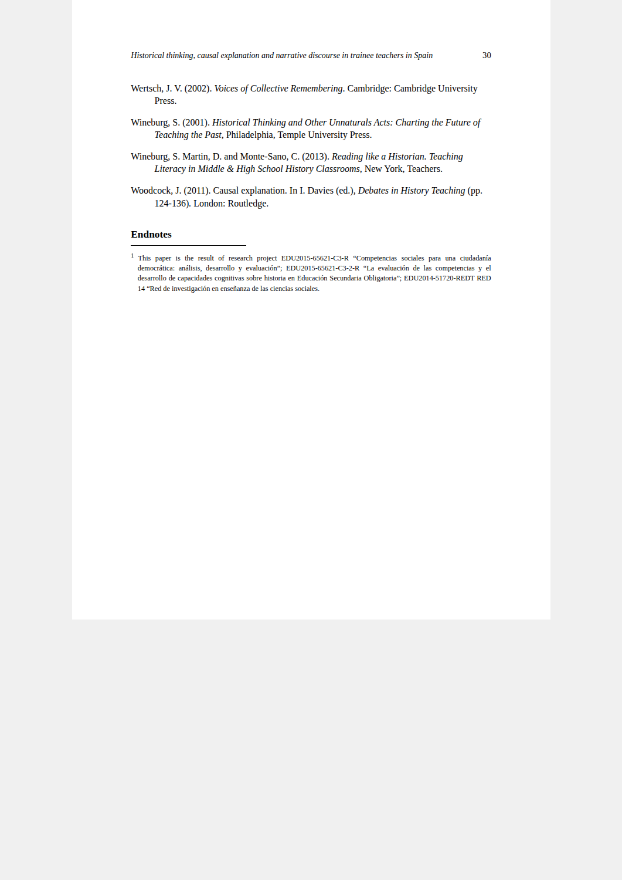Historical thinking, causal explanation and narrative discourse in trainee teachers in Spain 30
Wertsch, J. V. (2002). Voices of Collective Remembering. Cambridge: Cambridge University Press.
Wineburg, S. (2001). Historical Thinking and Other Unnaturals Acts: Charting the Future of Teaching the Past, Philadelphia, Temple University Press.
Wineburg, S. Martin, D. and Monte-Sano, C. (2013). Reading like a Historian. Teaching Literacy in Middle & High School History Classrooms, New York, Teachers.
Woodcock, J. (2011). Causal explanation. In I. Davies (ed.), Debates in History Teaching (pp. 124-136). London: Routledge.
Endnotes
1 This paper is the result of research project EDU2015-65621-C3-R “Competencias sociales para una ciudadanía democrática: análisis, desarrollo y evaluación”; EDU2015-65621-C3-2-R “La evaluación de las competencias y el desarrollo de capacidades cognitivas sobre historia en Educación Secundaria Obligatoria”; EDU2014-51720-REDT RED 14 “Red de investigación en enseñanza de las ciencias sociales.